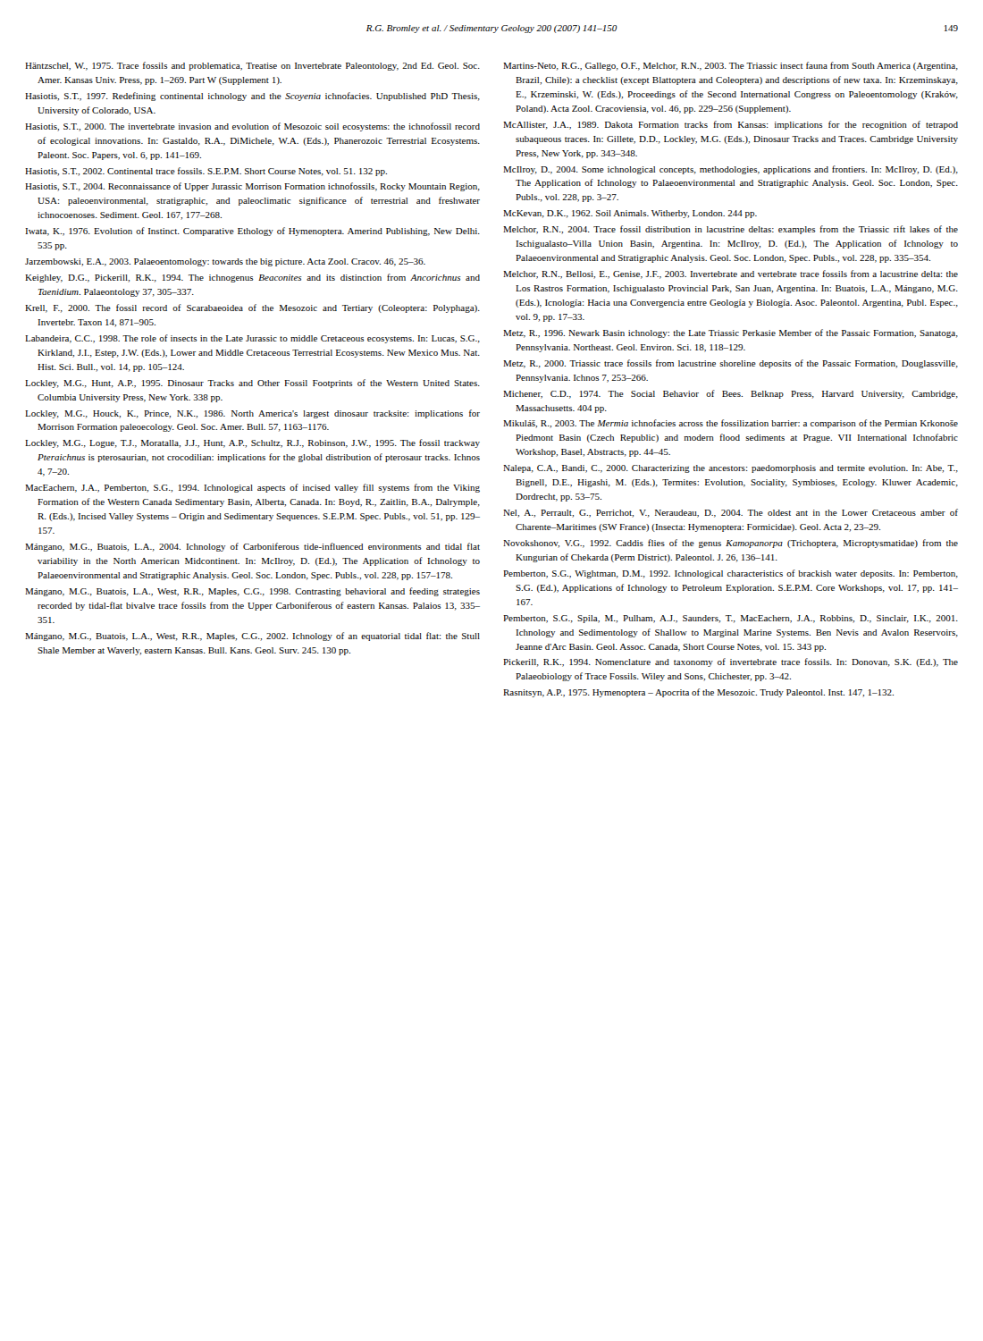R.G. Bromley et al. / Sedimentary Geology 200 (2007) 141–150 149
Häntzschel, W., 1975. Trace fossils and problematica, Treatise on Invertebrate Paleontology, 2nd Ed. Geol. Soc. Amer. Kansas Univ. Press, pp. 1–269. Part W (Supplement 1).
Hasiotis, S.T., 1997. Redefining continental ichnology and the Scoyenia ichnofacies. Unpublished PhD Thesis, University of Colorado, USA.
Hasiotis, S.T., 2000. The invertebrate invasion and evolution of Mesozoic soil ecosystems: the ichnofossil record of ecological innovations. In: Gastaldo, R.A., DiMichele, W.A. (Eds.), Phanerozoic Terrestrial Ecosystems. Paleont. Soc. Papers, vol. 6, pp. 141–169.
Hasiotis, S.T., 2002. Continental trace fossils. S.E.P.M. Short Course Notes, vol. 51. 132 pp.
Hasiotis, S.T., 2004. Reconnaissance of Upper Jurassic Morrison Formation ichnofossils, Rocky Mountain Region, USA: paleoenvironmental, stratigraphic, and paleoclimatic significance of terrestrial and freshwater ichnocoenoses. Sediment. Geol. 167, 177–268.
Iwata, K., 1976. Evolution of Instinct. Comparative Ethology of Hymenoptera. Amerind Publishing, New Delhi. 535 pp.
Jarzembowski, E.A., 2003. Palaeoentomology: towards the big picture. Acta Zool. Cracov. 46, 25–36.
Keighley, D.G., Pickerill, R.K., 1994. The ichnogenus Beaconites and its distinction from Ancorichnus and Taenidium. Palaeontology 37, 305–337.
Krell, F., 2000. The fossil record of Scarabaeoidea of the Mesozoic and Tertiary (Coleoptera: Polyphaga). Invertebr. Taxon 14, 871–905.
Labandeira, C.C., 1998. The role of insects in the Late Jurassic to middle Cretaceous ecosystems. In: Lucas, S.G., Kirkland, J.I., Estep, J.W. (Eds.), Lower and Middle Cretaceous Terrestrial Ecosystems. New Mexico Mus. Nat. Hist. Sci. Bull., vol. 14, pp. 105–124.
Lockley, M.G., Hunt, A.P., 1995. Dinosaur Tracks and Other Fossil Footprints of the Western United States. Columbia University Press, New York. 338 pp.
Lockley, M.G., Houck, K., Prince, N.K., 1986. North America's largest dinosaur tracksite: implications for Morrison Formation paleoecology. Geol. Soc. Amer. Bull. 57, 1163–1176.
Lockley, M.G., Logue, T.J., Moratalla, J.J., Hunt, A.P., Schultz, R.J., Robinson, J.W., 1995. The fossil trackway Pteraichnus is pterosaurian, not crocodilian: implications for the global distribution of pterosaur tracks. Ichnos 4, 7–20.
MacEachern, J.A., Pemberton, S.G., 1994. Ichnological aspects of incised valley fill systems from the Viking Formation of the Western Canada Sedimentary Basin, Alberta, Canada. In: Boyd, R., Zaitlin, B.A., Dalrymple, R. (Eds.), Incised Valley Systems – Origin and Sedimentary Sequences. S.E.P.M. Spec. Publs., vol. 51, pp. 129–157.
Mángano, M.G., Buatois, L.A., 2004. Ichnology of Carboniferous tide-influenced environments and tidal flat variability in the North American Midcontinent. In: McIlroy, D. (Ed.), The Application of Ichnology to Palaeoenvironmental and Stratigraphic Analysis. Geol. Soc. London, Spec. Publs., vol. 228, pp. 157–178.
Mángano, M.G., Buatois, L.A., West, R.R., Maples, C.G., 1998. Contrasting behavioral and feeding strategies recorded by tidal-flat bivalve trace fossils from the Upper Carboniferous of eastern Kansas. Palaios 13, 335–351.
Mángano, M.G., Buatois, L.A., West, R.R., Maples, C.G., 2002. Ichnology of an equatorial tidal flat: the Stull Shale Member at Waverly, eastern Kansas. Bull. Kans. Geol. Surv. 245. 130 pp.
Martins-Neto, R.G., Gallego, O.F., Melchor, R.N., 2003. The Triassic insect fauna from South America (Argentina, Brazil, Chile): a checklist (except Blattoptera and Coleoptera) and descriptions of new taxa. In: Krzeminskaya, E., Krzeminski, W. (Eds.), Proceedings of the Second International Congress on Paleoentomology (Kraków, Poland). Acta Zool. Cracoviensia, vol. 46, pp. 229–256 (Supplement).
McAllister, J.A., 1989. Dakota Formation tracks from Kansas: implications for the recognition of tetrapod subaqueous traces. In: Gillete, D.D., Lockley, M.G. (Eds.), Dinosaur Tracks and Traces. Cambridge University Press, New York, pp. 343–348.
McIlroy, D., 2004. Some ichnological concepts, methodologies, applications and frontiers. In: McIlroy, D. (Ed.), The Application of Ichnology to Palaeoenvironmental and Stratigraphic Analysis. Geol. Soc. London, Spec. Publs., vol. 228, pp. 3–27.
McKevan, D.K., 1962. Soil Animals. Witherby, London. 244 pp.
Melchor, R.N., 2004. Trace fossil distribution in lacustrine deltas: examples from the Triassic rift lakes of the Ischigualasto–Villa Union Basin, Argentina. In: McIlroy, D. (Ed.), The Application of Ichnology to Palaeoenvironmental and Stratigraphic Analysis. Geol. Soc. London, Spec. Publs., vol. 228, pp. 335–354.
Melchor, R.N., Bellosi, E., Genise, J.F., 2003. Invertebrate and vertebrate trace fossils from a lacustrine delta: the Los Rastros Formation, Ischigualasto Provincial Park, San Juan, Argentina. In: Buatois, L.A., Mángano, M.G. (Eds.), Icnología: Hacia una Convergencia entre Geología y Biología. Asoc. Paleontol. Argentina, Publ. Espec., vol. 9, pp. 17–33.
Metz, R., 1996. Newark Basin ichnology: the Late Triassic Perkasie Member of the Passaic Formation, Sanatoga, Pennsylvania. Northeast. Geol. Environ. Sci. 18, 118–129.
Metz, R., 2000. Triassic trace fossils from lacustrine shoreline deposits of the Passaic Formation, Douglassville, Pennsylvania. Ichnos 7, 253–266.
Michener, C.D., 1974. The Social Behavior of Bees. Belknap Press, Harvard University, Cambridge, Massachusetts. 404 pp.
Mikuláš, R., 2003. The Mermia ichnofacies across the fossilization barrier: a comparison of the Permian Krkonoše Piedmont Basin (Czech Republic) and modern flood sediments at Prague. VII International Ichnofabric Workshop, Basel, Abstracts, pp. 44–45.
Nalepa, C.A., Bandi, C., 2000. Characterizing the ancestors: paedomorphosis and termite evolution. In: Abe, T., Bignell, D.E., Higashi, M. (Eds.), Termites: Evolution, Sociality, Symbioses, Ecology. Kluwer Academic, Dordrecht, pp. 53–75.
Nel, A., Perrault, G., Perrichot, V., Neraudeau, D., 2004. The oldest ant in the Lower Cretaceous amber of Charente–Maritimes (SW France) (Insecta: Hymenoptera: Formicidae). Geol. Acta 2, 23–29.
Novokshonov, V.G., 1992. Caddis flies of the genus Kamopanorpa (Trichoptera, Microptysmatidae) from the Kungurian of Chekarda (Perm District). Paleontol. J. 26, 136–141.
Pemberton, S.G., Wightman, D.M., 1992. Ichnological characteristics of brackish water deposits. In: Pemberton, S.G. (Ed.), Applications of Ichnology to Petroleum Exploration. S.E.P.M. Core Workshops, vol. 17, pp. 141–167.
Pemberton, S.G., Spila, M., Pulham, A.J., Saunders, T., MacEachern, J.A., Robbins, D., Sinclair, I.K., 2001. Ichnology and Sedimentology of Shallow to Marginal Marine Systems. Ben Nevis and Avalon Reservoirs, Jeanne d'Arc Basin. Geol. Assoc. Canada, Short Course Notes, vol. 15. 343 pp.
Pickerill, R.K., 1994. Nomenclature and taxonomy of invertebrate trace fossils. In: Donovan, S.K. (Ed.), The Palaeobiology of Trace Fossils. Wiley and Sons, Chichester, pp. 3–42.
Rasnitsyn, A.P., 1975. Hymenoptera – Apocrita of the Mesozoic. Trudy Paleontol. Inst. 147, 1–132.